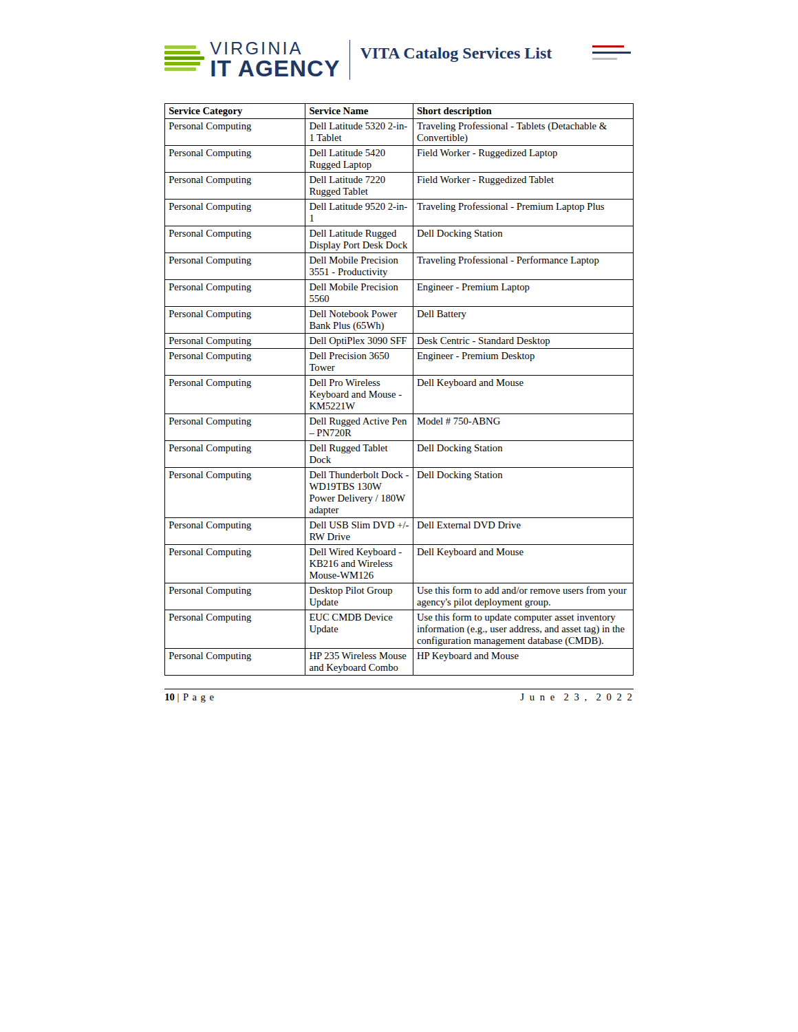VIRGINIA
IT AGENCY
VITA Catalog Services List
| Service Category | Service Name | Short description |
| --- | --- | --- |
| Personal Computing | Dell Latitude 5320 2-in-1 Tablet | Traveling Professional - Tablets (Detachable & Convertible) |
| Personal Computing | Dell Latitude 5420 Rugged Laptop | Field Worker - Ruggedized Laptop |
| Personal Computing | Dell Latitude 7220 Rugged Tablet | Field Worker - Ruggedized Tablet |
| Personal Computing | Dell Latitude 9520 2-in-1 | Traveling Professional - Premium Laptop Plus |
| Personal Computing | Dell Latitude Rugged Display Port Desk Dock | Dell Docking Station |
| Personal Computing | Dell Mobile Precision 3551 - Productivity | Traveling Professional - Performance Laptop |
| Personal Computing | Dell Mobile Precision 5560 | Engineer - Premium Laptop |
| Personal Computing | Dell Notebook Power Bank Plus (65Wh) | Dell Battery |
| Personal Computing | Dell OptiPlex 3090 SFF | Desk Centric - Standard Desktop |
| Personal Computing | Dell Precision 3650 Tower | Engineer - Premium Desktop |
| Personal Computing | Dell Pro Wireless Keyboard and Mouse - KM5221W | Dell Keyboard and Mouse |
| Personal Computing | Dell Rugged Active Pen – PN720R | Model # 750-ABNG |
| Personal Computing | Dell Rugged Tablet Dock | Dell Docking Station |
| Personal Computing | Dell Thunderbolt Dock - WD19TBS 130W Power Delivery / 180W adapter | Dell Docking Station |
| Personal Computing | Dell USB Slim DVD +/- RW Drive | Dell External DVD Drive |
| Personal Computing | Dell Wired Keyboard - KB216 and Wireless Mouse-WM126 | Dell Keyboard and Mouse |
| Personal Computing | Desktop Pilot Group Update | Use this form to add and/or remove users from your agency's pilot deployment group. |
| Personal Computing | EUC CMDB Device Update | Use this form to update computer asset inventory information (e.g., user address, and asset tag) in the configuration management database (CMDB). |
| Personal Computing | HP 235 Wireless Mouse and Keyboard Combo | HP Keyboard and Mouse |
10 | P a g e
J u n e 2 3 , 2 0 2 2